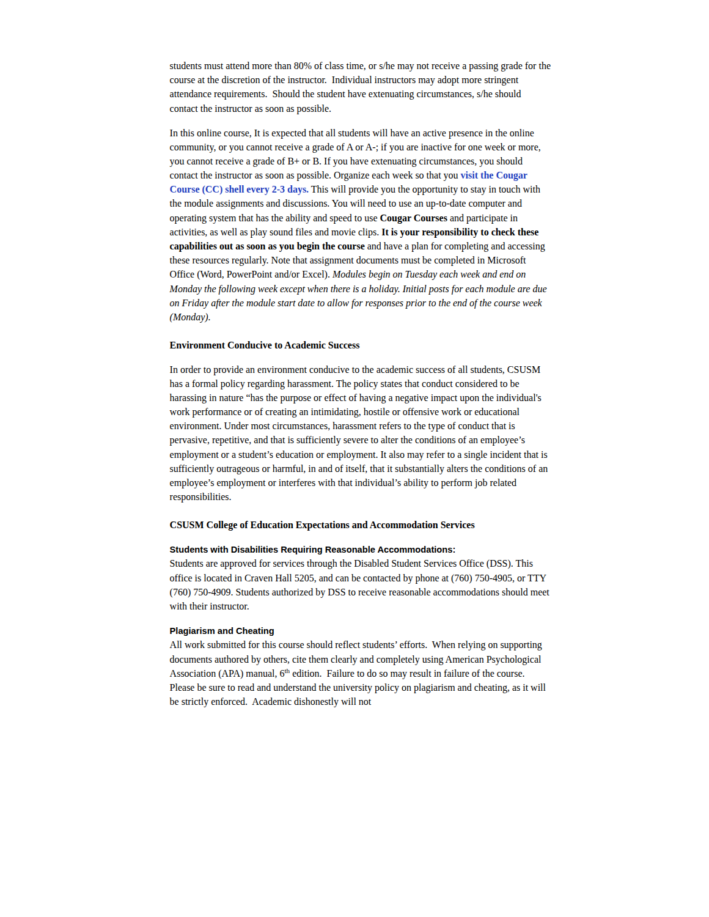students must attend more than 80% of class time, or s/he may not receive a passing grade for the course at the discretion of the instructor. Individual instructors may adopt more stringent attendance requirements. Should the student have extenuating circumstances, s/he should contact the instructor as soon as possible.
In this online course, It is expected that all students will have an active presence in the online community, or you cannot receive a grade of A or A-; if you are inactive for one week or more, you cannot receive a grade of B+ or B. If you have extenuating circumstances, you should contact the instructor as soon as possible. Organize each week so that you visit the Cougar Course (CC) shell every 2-3 days. This will provide you the opportunity to stay in touch with the module assignments and discussions. You will need to use an up-to-date computer and operating system that has the ability and speed to use Cougar Courses and participate in activities, as well as play sound files and movie clips. It is your responsibility to check these capabilities out as soon as you begin the course and have a plan for completing and accessing these resources regularly. Note that assignment documents must be completed in Microsoft Office (Word, PowerPoint and/or Excel). Modules begin on Tuesday each week and end on Monday the following week except when there is a holiday. Initial posts for each module are due on Friday after the module start date to allow for responses prior to the end of the course week (Monday).
Environment Conducive to Academic Success
In order to provide an environment conducive to the academic success of all students, CSUSM has a formal policy regarding harassment. The policy states that conduct considered to be harassing in nature “has the purpose or effect of having a negative impact upon the individual's work performance or of creating an intimidating, hostile or offensive work or educational environment. Under most circumstances, harassment refers to the type of conduct that is pervasive, repetitive, and that is sufficiently severe to alter the conditions of an employee’s employment or a student’s education or employment. It also may refer to a single incident that is sufficiently outrageous or harmful, in and of itself, that it substantially alters the conditions of an employee’s employment or interferes with that individual’s ability to perform job related responsibilities.
CSUSM College of Education Expectations and Accommodation Services
Students with Disabilities Requiring Reasonable Accommodations:
Students are approved for services through the Disabled Student Services Office (DSS). This office is located in Craven Hall 5205, and can be contacted by phone at (760) 750-4905, or TTY (760) 750-4909. Students authorized by DSS to receive reasonable accommodations should meet with their instructor.
Plagiarism and Cheating
All work submitted for this course should reflect students’ efforts. When relying on supporting documents authored by others, cite them clearly and completely using American Psychological Association (APA) manual, 6th edition. Failure to do so may result in failure of the course. Please be sure to read and understand the university policy on plagiarism and cheating, as it will be strictly enforced. Academic dishonestly will not